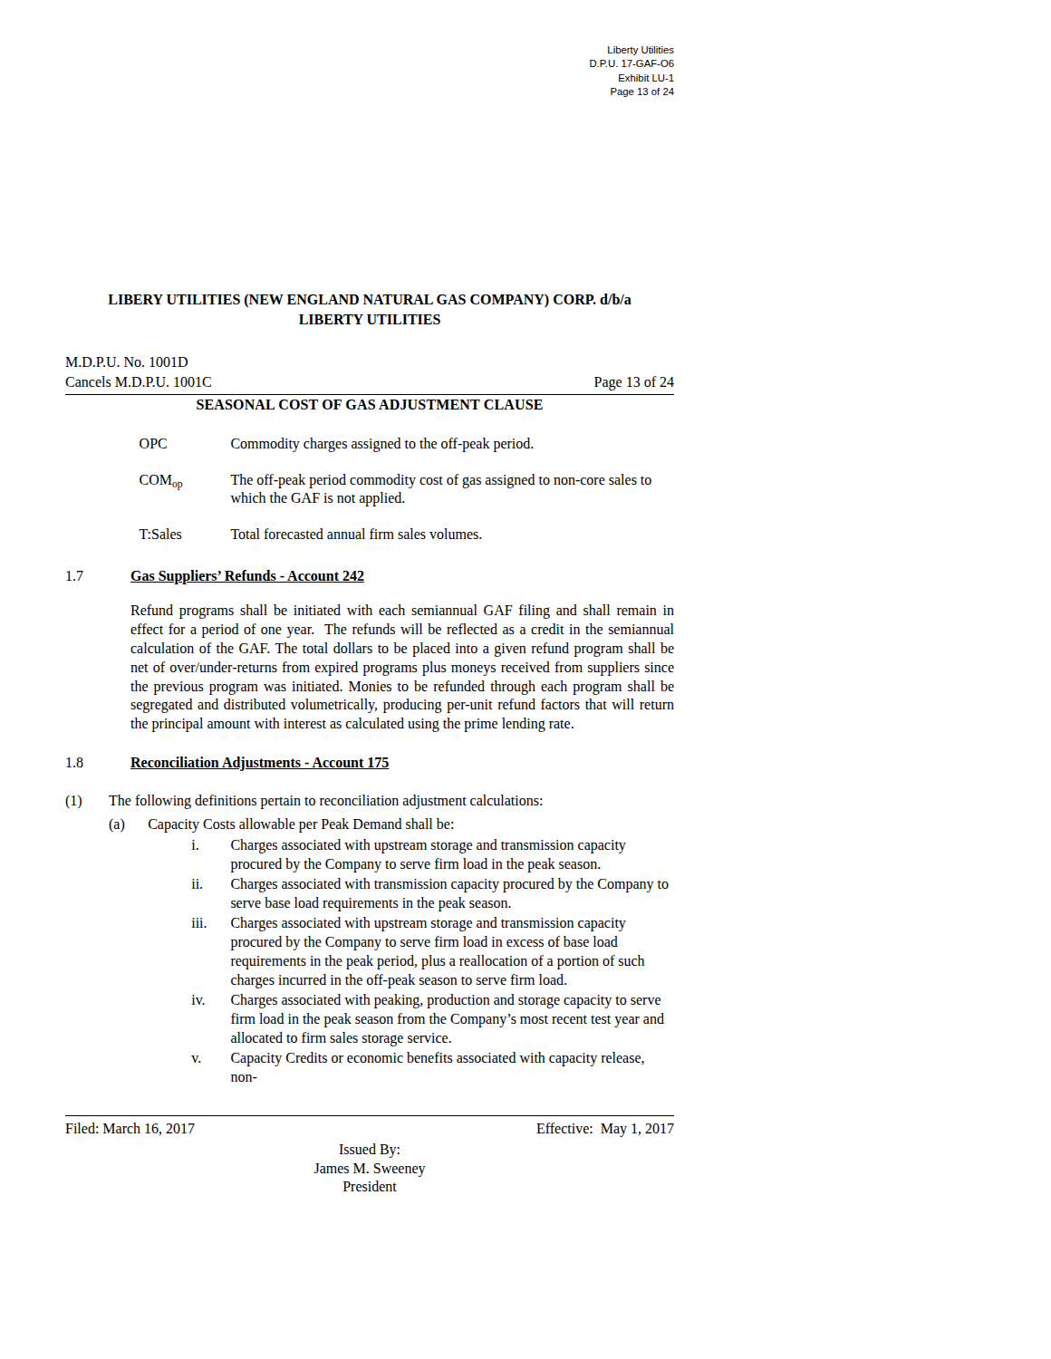Liberty Utilities
D.P.U. 17-GAF-O6
Exhibit LU-1
Page 13 of 24
LIBERY UTILITIES (NEW ENGLAND NATURAL GAS COMPANY) CORP. d/b/a
LIBERTY UTILITIES
M.D.P.U. No. 1001D
Cancels M.D.P.U. 1001C Page 13 of 24
SEASONAL COST OF GAS ADJUSTMENT CLAUSE
OPC
Commodity charges assigned to the off-peak period.
COMop
The off-peak period commodity cost of gas assigned to non-core sales to which the GAF is not applied.
T:Sales
Total forecasted annual firm sales volumes.
1.7
Gas Suppliers’ Refunds - Account 242
Refund programs shall be initiated with each semiannual GAF filing and shall remain in effect for a period of one year. The refunds will be reflected as a credit in the semiannual calculation of the GAF. The total dollars to be placed into a given refund program shall be net of over/under-returns from expired programs plus moneys received from suppliers since the previous program was initiated. Monies to be refunded through each program shall be segregated and distributed volumetrically, producing per-unit refund factors that will return the principal amount with interest as calculated using the prime lending rate.
1.8
Reconciliation Adjustments - Account 175
(1)
The following definitions pertain to reconciliation adjustment calculations:
(a)
Capacity Costs allowable per Peak Demand shall be:
i.
Charges associated with upstream storage and transmission capacity procured by the Company to serve firm load in the peak season.
ii.
Charges associated with transmission capacity procured by the Company to serve base load requirements in the peak season.
iii.
Charges associated with upstream storage and transmission capacity procured by the Company to serve firm load in excess of base load requirements in the peak period, plus a reallocation of a portion of such charges incurred in the off-peak season to serve firm load.
iv.
Charges associated with peaking, production and storage capacity to serve firm load in the peak season from the Company’s most recent test year and allocated to firm sales storage service.
v.
Capacity Credits or economic benefits associated with capacity release, non-
Filed: March 16, 2017 Effective: May 1, 2017
Issued By:
James M. Sweeney
President